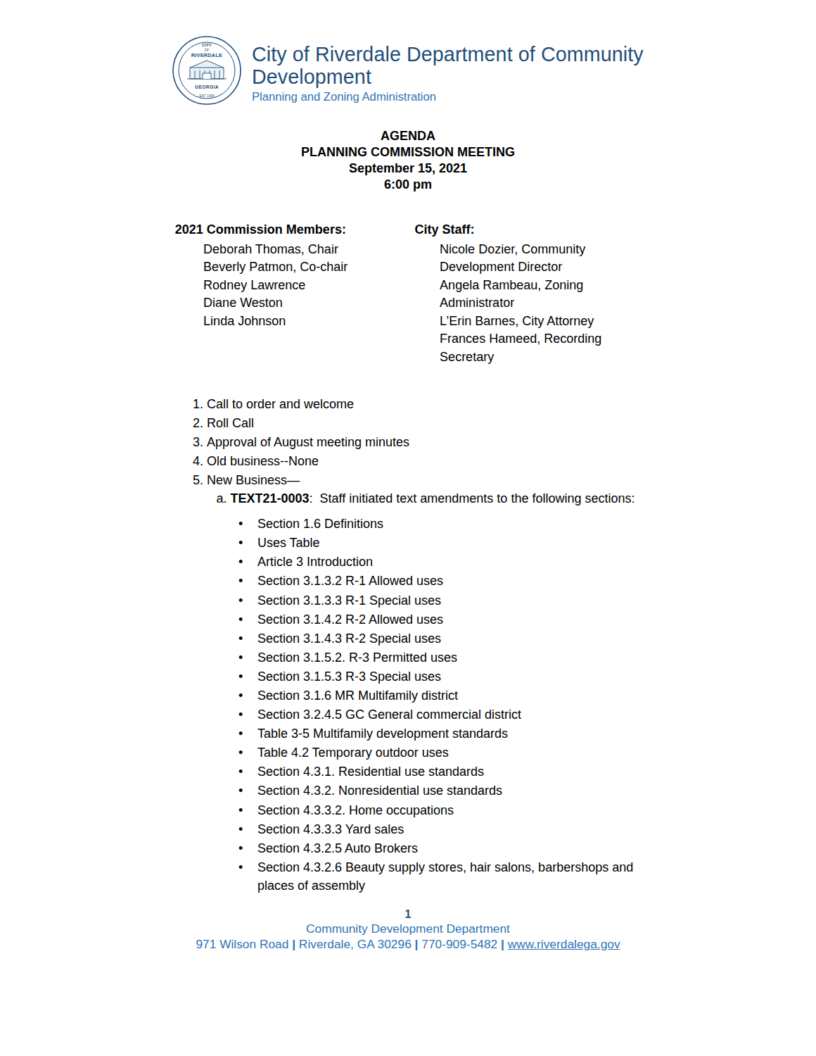CITY OF RIVERDALE GEORGIA EST. 1908
City of Riverdale Department of Community Development
Planning and Zoning Administration
AGENDA
PLANNING COMMISSION MEETING
September 15, 2021
6:00 pm
2021 Commission Members:
Deborah Thomas, Chair
Beverly Patmon, Co-chair
Rodney Lawrence
Diane Weston
Linda Johnson
City Staff:
Nicole Dozier, Community Development Director
Angela Rambeau, Zoning Administrator
L’Erin Barnes, City Attorney
Frances Hameed, Recording Secretary
Call to order and welcome
Roll Call
Approval of August meeting minutes
Old business--None
New Business—
TEXT21-0003: Staff initiated text amendments to the following sections:
Section 1.6 Definitions
Uses Table
Article 3 Introduction
Section 3.1.3.2 R-1 Allowed uses
Section 3.1.3.3 R-1 Special uses
Section 3.1.4.2 R-2 Allowed uses
Section 3.1.4.3 R-2 Special uses
Section 3.1.5.2. R-3 Permitted uses
Section 3.1.5.3 R-3 Special uses
Section 3.1.6 MR Multifamily district
Section 3.2.4.5 GC General commercial district
Table 3-5 Multifamily development standards
Table 4.2 Temporary outdoor uses
Section 4.3.1. Residential use standards
Section 4.3.2. Nonresidential use standards
Section 4.3.3.2. Home occupations
Section 4.3.3.3 Yard sales
Section 4.3.2.5 Auto Brokers
Section 4.3.2.6 Beauty supply stores, hair salons, barbershops and places of assembly
1
Community Development Department
971 Wilson Road | Riverdale, GA 30296 | 770-909-5482 | www.riverdalega.gov